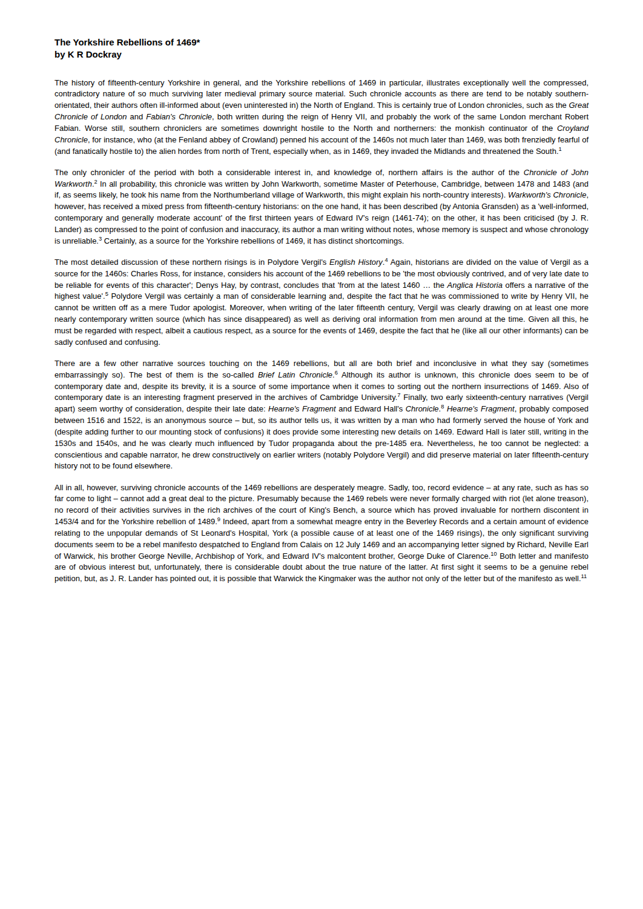The Yorkshire Rebellions of 1469*
by K R Dockray
The history of fifteenth-century Yorkshire in general, and the Yorkshire rebellions of 1469 in particular, illustrates exceptionally well the compressed, contradictory nature of so much surviving later medieval primary source material. Such chronicle accounts as there are tend to be notably southern-orientated, their authors often ill-informed about (even uninterested in) the North of England. This is certainly true of London chronicles, such as the Great Chronicle of London and Fabian's Chronicle, both written during the reign of Henry VII, and probably the work of the same London merchant Robert Fabian. Worse still, southern chroniclers are sometimes downright hostile to the North and northerners: the monkish continuator of the Croyland Chronicle, for instance, who (at the Fenland abbey of Crowland) penned his account of the 1460s not much later than 1469, was both frenziedly fearful of (and fanatically hostile to) the alien hordes from north of Trent, especially when, as in 1469, they invaded the Midlands and threatened the South.1
The only chronicler of the period with both a considerable interest in, and knowledge of, northern affairs is the author of the Chronicle of John Warkworth.2 In all probability, this chronicle was written by John Warkworth, sometime Master of Peterhouse, Cambridge, between 1478 and 1483 (and if, as seems likely, he took his name from the Northumberland village of Warkworth, this might explain his north-country interests). Warkworth's Chronicle, however, has received a mixed press from fifteenth-century historians: on the one hand, it has been described (by Antonia Gransden) as a 'well-informed, contemporary and generally moderate account' of the first thirteen years of Edward IV's reign (1461-74); on the other, it has been criticised (by J. R. Lander) as compressed to the point of confusion and inaccuracy, its author a man writing without notes, whose memory is suspect and whose chronology is unreliable.3 Certainly, as a source for the Yorkshire rebellions of 1469, it has distinct shortcomings.
The most detailed discussion of these northern risings is in Polydore Vergil's English History.4 Again, historians are divided on the value of Vergil as a source for the 1460s: Charles Ross, for instance, considers his account of the 1469 rebellions to be 'the most obviously contrived, and of very late date to be reliable for events of this character'; Denys Hay, by contrast, concludes that 'from at the latest 1460 … the Anglica Historia offers a narrative of the highest value'.5 Polydore Vergil was certainly a man of considerable learning and, despite the fact that he was commissioned to write by Henry VII, he cannot be written off as a mere Tudor apologist. Moreover, when writing of the later fifteenth century, Vergil was clearly drawing on at least one more nearly contemporary written source (which has since disappeared) as well as deriving oral information from men around at the time. Given all this, he must be regarded with respect, albeit a cautious respect, as a source for the events of 1469, despite the fact that he (like all our other informants) can be sadly confused and confusing.
There are a few other narrative sources touching on the 1469 rebellions, but all are both brief and inconclusive in what they say (sometimes embarrassingly so). The best of them is the so-called Brief Latin Chronicle.6 Although its author is unknown, this chronicle does seem to be of contemporary date and, despite its brevity, it is a source of some importance when it comes to sorting out the northern insurrections of 1469. Also of contemporary date is an interesting fragment preserved in the archives of Cambridge University.7 Finally, two early sixteenth-century narratives (Vergil apart) seem worthy of consideration, despite their late date: Hearne's Fragment and Edward Hall's Chronicle.8 Hearne's Fragment, probably composed between 1516 and 1522, is an anonymous source – but, so its author tells us, it was written by a man who had formerly served the house of York and (despite adding further to our mounting stock of confusions) it does provide some interesting new details on 1469. Edward Hall is later still, writing in the 1530s and 1540s, and he was clearly much influenced by Tudor propaganda about the pre-1485 era. Nevertheless, he too cannot be neglected: a conscientious and capable narrator, he drew constructively on earlier writers (notably Polydore Vergil) and did preserve material on later fifteenth-century history not to be found elsewhere.
All in all, however, surviving chronicle accounts of the 1469 rebellions are desperately meagre. Sadly, too, record evidence – at any rate, such as has so far come to light – cannot add a great deal to the picture. Presumably because the 1469 rebels were never formally charged with riot (let alone treason), no record of their activities survives in the rich archives of the court of King's Bench, a source which has proved invaluable for northern discontent in 1453/4 and for the Yorkshire rebellion of 1489.9 Indeed, apart from a somewhat meagre entry in the Beverley Records and a certain amount of evidence relating to the unpopular demands of St Leonard's Hospital, York (a possible cause of at least one of the 1469 risings), the only significant surviving documents seem to be a rebel manifesto despatched to England from Calais on 12 July 1469 and an accompanying letter signed by Richard, Neville Earl of Warwick, his brother George Neville, Archbishop of York, and Edward IV's malcontent brother, George Duke of Clarence.10 Both letter and manifesto are of obvious interest but, unfortunately, there is considerable doubt about the true nature of the latter. At first sight it seems to be a genuine rebel petition, but, as J. R. Lander has pointed out, it is possible that Warwick the Kingmaker was the author not only of the letter but of the manifesto as well.11